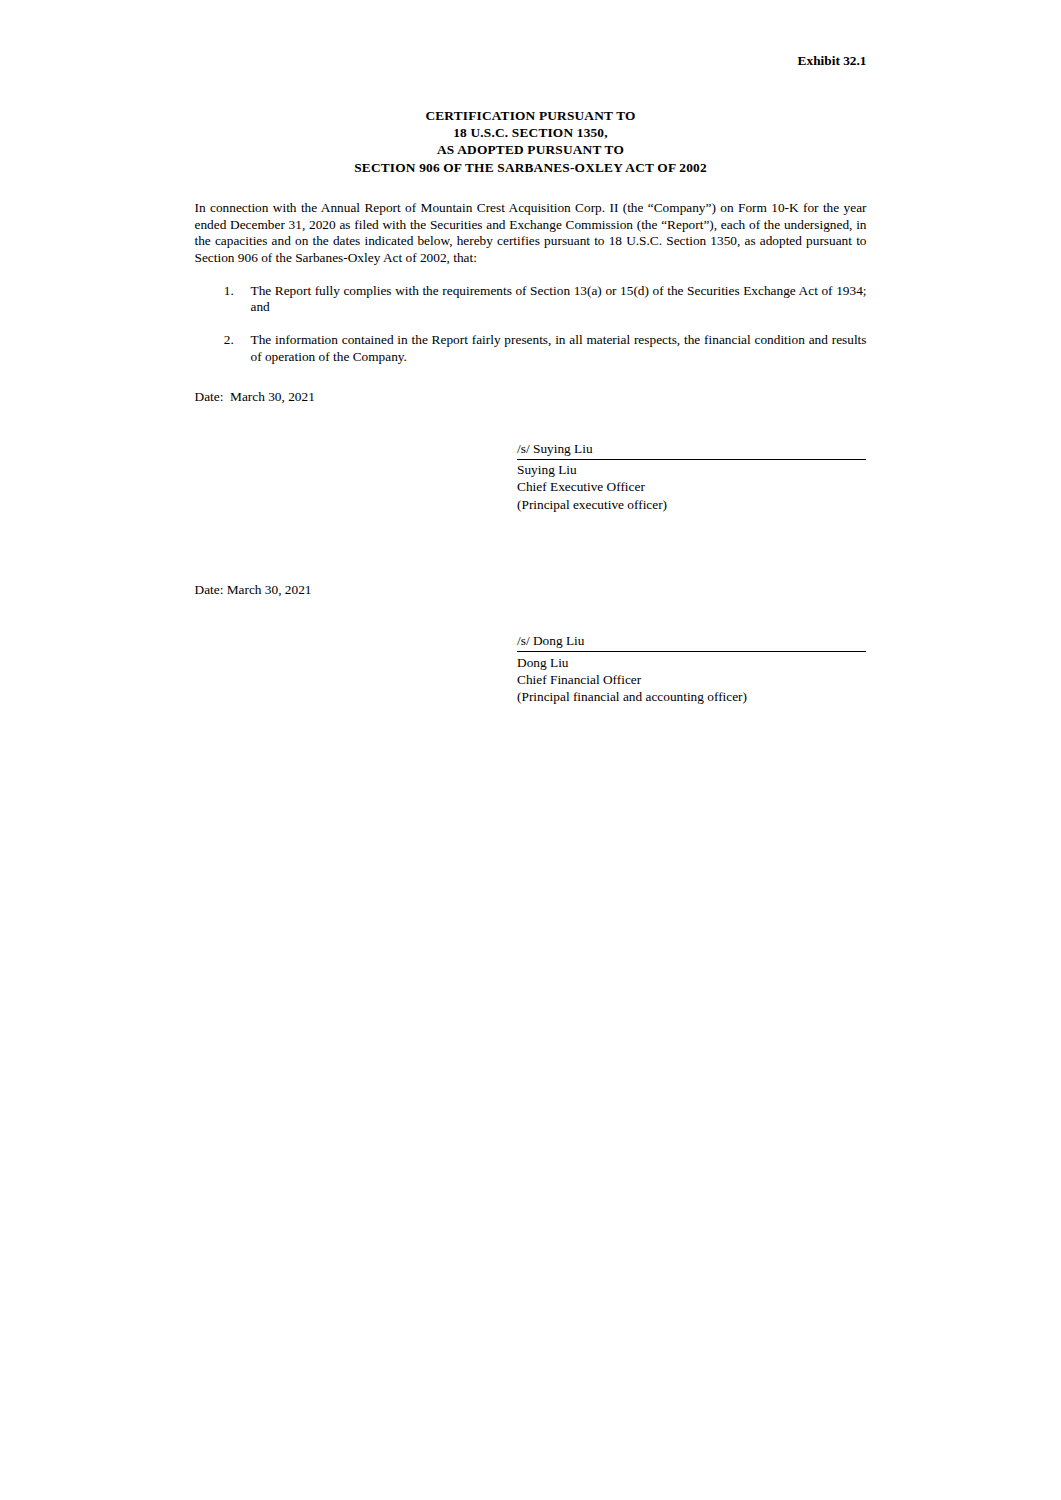Exhibit 32.1
CERTIFICATION PURSUANT TO
18 U.S.C. SECTION 1350,
AS ADOPTED PURSUANT TO
SECTION 906 OF THE SARBANES-OXLEY ACT OF 2002
In connection with the Annual Report of Mountain Crest Acquisition Corp. II (the “Company”) on Form 10-K for the year ended December 31, 2020 as filed with the Securities and Exchange Commission (the “Report”), each of the undersigned, in the capacities and on the dates indicated below, hereby certifies pursuant to 18 U.S.C. Section 1350, as adopted pursuant to Section 906 of the Sarbanes-Oxley Act of 2002, that:
The Report fully complies with the requirements of Section 13(a) or 15(d) of the Securities Exchange Act of 1934; and
The information contained in the Report fairly presents, in all material respects, the financial condition and results of operation of the Company.
Date: March 30, 2021
/s/ Suying Liu
Suying Liu
Chief Executive Officer
(Principal executive officer)
Date: March 30, 2021
/s/ Dong Liu
Dong Liu
Chief Financial Officer
(Principal financial and accounting officer)